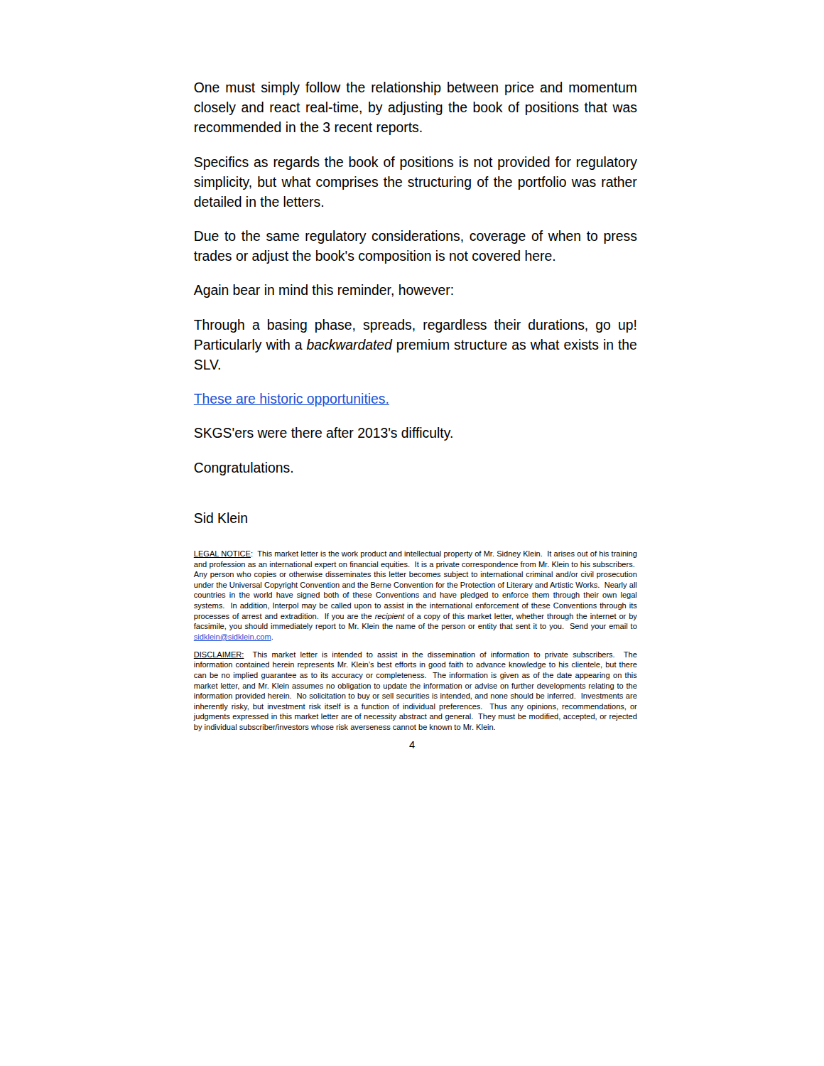One must simply follow the relationship between price and momentum closely and react real-time, by adjusting the book of positions that was recommended in the 3 recent reports.
Specifics as regards the book of positions is not provided for regulatory simplicity, but what comprises the structuring of the portfolio was rather detailed in the letters.
Due to the same regulatory considerations, coverage of when to press trades or adjust the book's composition is not covered here.
Again bear in mind this reminder, however:
Through a basing phase, spreads, regardless their durations, go up! Particularly with a backwardated premium structure as what exists in the SLV.
These are historic opportunities.
SKGS'ers were there after 2013's difficulty.
Congratulations.
Sid Klein
LEGAL NOTICE: This market letter is the work product and intellectual property of Mr. Sidney Klein. It arises out of his training and profession as an international expert on financial equities. It is a private correspondence from Mr. Klein to his subscribers. Any person who copies or otherwise disseminates this letter becomes subject to international criminal and/or civil prosecution under the Universal Copyright Convention and the Berne Convention for the Protection of Literary and Artistic Works. Nearly all countries in the world have signed both of these Conventions and have pledged to enforce them through their own legal systems. In addition, Interpol may be called upon to assist in the international enforcement of these Conventions through its processes of arrest and extradition. If you are the recipient of a copy of this market letter, whether through the internet or by facsimile, you should immediately report to Mr. Klein the name of the person or entity that sent it to you. Send your email to sidklein@sidklein.com.
DISCLAIMER: This market letter is intended to assist in the dissemination of information to private subscribers. The information contained herein represents Mr. Klein’s best efforts in good faith to advance knowledge to his clientele, but there can be no implied guarantee as to its accuracy or completeness. The information is given as of the date appearing on this market letter, and Mr. Klein assumes no obligation to update the information or advise on further developments relating to the information provided herein. No solicitation to buy or sell securities is intended, and none should be inferred. Investments are inherently risky, but investment risk itself is a function of individual preferences. Thus any opinions, recommendations, or judgments expressed in this market letter are of necessity abstract and general. They must be modified, accepted, or rejected by individual subscriber/investors whose risk averseness cannot be known to Mr. Klein.
4